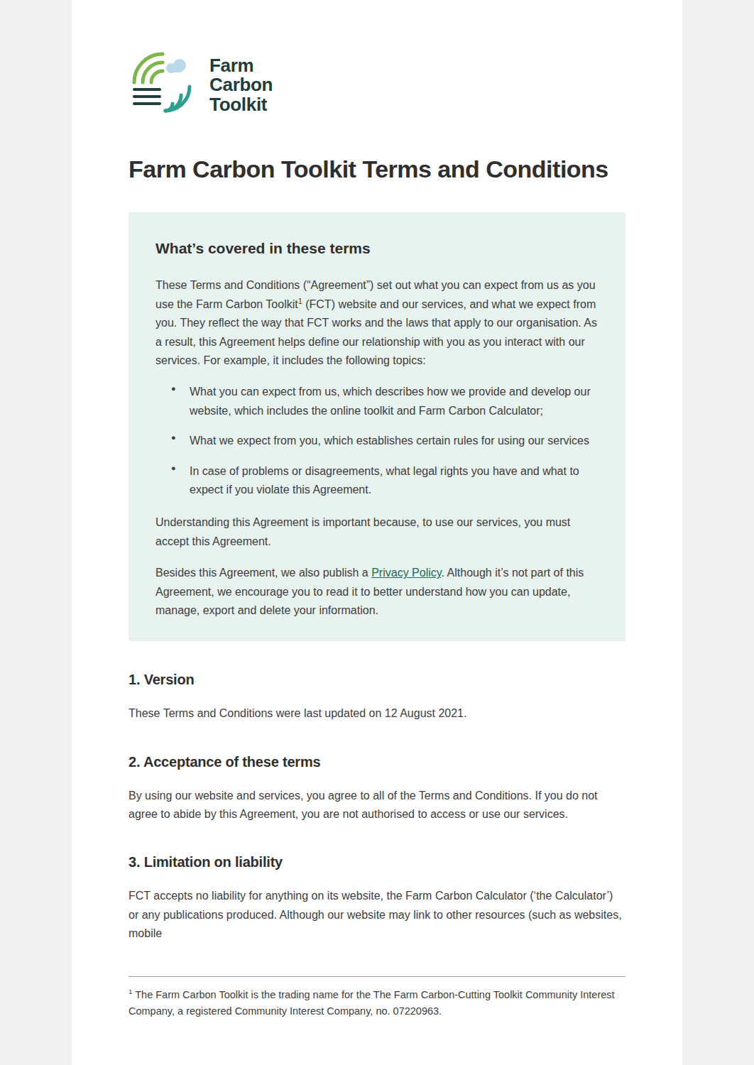Farm
Carbon
Toolkit
Farm Carbon Toolkit Terms and Conditions
What’s covered in these terms
These Terms and Conditions (“Agreement”) set out what you can expect from us as you use the Farm Carbon Toolkit1 (FCT) website and our services, and what we expect from you. They reflect the way that FCT works and the laws that apply to our organisation. As a result, this Agreement helps define our relationship with you as you interact with our services. For example, it includes the following topics:
What you can expect from us, which describes how we provide and develop our website, which includes the online toolkit and Farm Carbon Calculator;
What we expect from you, which establishes certain rules for using our services
In case of problems or disagreements, what legal rights you have and what to expect if you violate this Agreement.
Understanding this Agreement is important because, to use our services, you must accept this Agreement.
Besides this Agreement, we also publish a Privacy Policy. Although it’s not part of this Agreement, we encourage you to read it to better understand how you can update, manage, export and delete your information.
1. Version
These Terms and Conditions were last updated on 12 August 2021.
2. Acceptance of these terms
By using our website and services, you agree to all of the Terms and Conditions. If you do not agree to abide by this Agreement, you are not authorised to access or use our services.
3. Limitation on liability
FCT accepts no liability for anything on its website, the Farm Carbon Calculator (‘the Calculator’) or any publications produced. Although our website may link to other resources (such as websites, mobile
1 The Farm Carbon Toolkit is the trading name for the The Farm Carbon-Cutting Toolkit Community Interest Company, a registered Community Interest Company, no. 07220963.